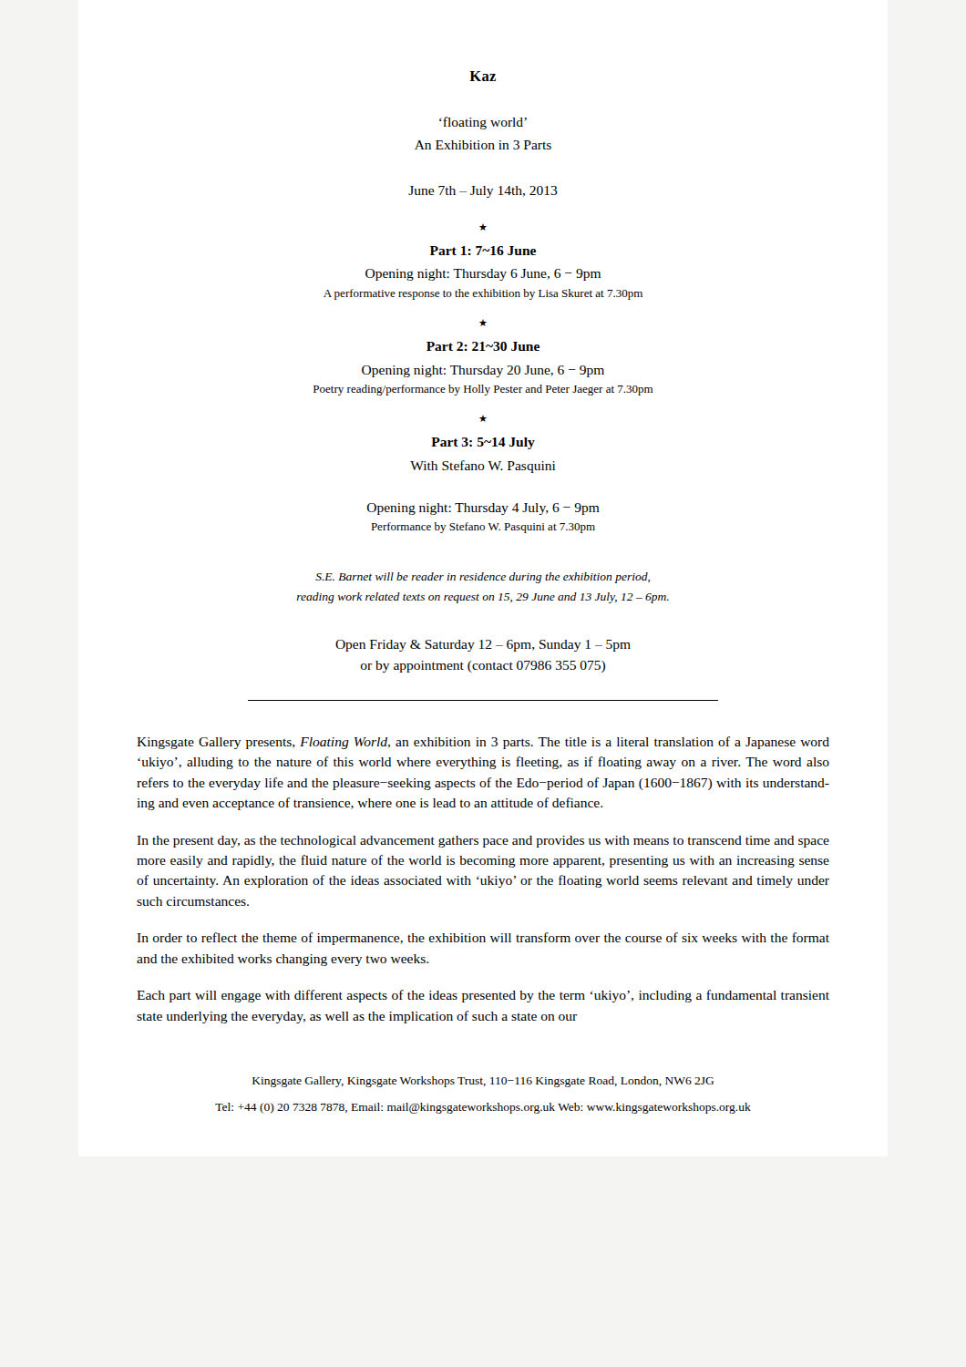Kaz
‘floating world’
An Exhibition in 3 Parts
June 7th – July 14th, 2013
★
Part 1: 7~16 June
Opening night: Thursday 6 June, 6 − 9pm
A performative response to the exhibition by Lisa Skuret at 7.30pm
★
Part 2: 21~30 June
Opening night: Thursday 20 June, 6 − 9pm
Poetry reading/performance by Holly Pester and Peter Jaeger at 7.30pm
★
Part 3: 5~14 July
With Stefano W. Pasquini
Opening night: Thursday 4 July, 6 − 9pm
Performance by Stefano W. Pasquini at 7.30pm
S.E. Barnet will be reader in residence during the exhibition period,
reading work related texts on request on 15, 29 June and 13 July, 12 – 6pm.
Open Friday & Saturday 12 – 6pm, Sunday 1 – 5pm
or by appointment (contact 07986 355 075)
Kingsgate Gallery presents, Floating World, an exhibition in 3 parts. The title is a literal translation of a Japanese word ‘ukiyo’, alluding to the nature of this world where everything is fleeting, as if floating away on a river. The word also refers to the everyday life and the pleasure−seeking aspects of the Edo−period of Japan (1600−1867) with its understanding and even acceptance of transience, where one is lead to an attitude of defiance.
In the present day, as the technological advancement gathers pace and provides us with means to transcend time and space more easily and rapidly, the fluid nature of the world is becoming more apparent, presenting us with an increasing sense of uncertainty. An exploration of the ideas associated with ‘ukiyo’ or the floating world seems relevant and timely under such circumstances.
In order to reflect the theme of impermanence, the exhibition will transform over the course of six weeks with the format and the exhibited works changing every two weeks.
Each part will engage with different aspects of the ideas presented by the term ‘ukiyo’, including a fundamental transient state underlying the everyday, as well as the implication of such a state on our
Kingsgate Gallery, Kingsgate Workshops Trust, 110−116 Kingsgate Road, London, NW6 2JG
Tel: +44 (0) 20 7328 7878, Email: mail@kingsgateworkshops.org.uk Web: www.kingsgateworkshops.org.uk